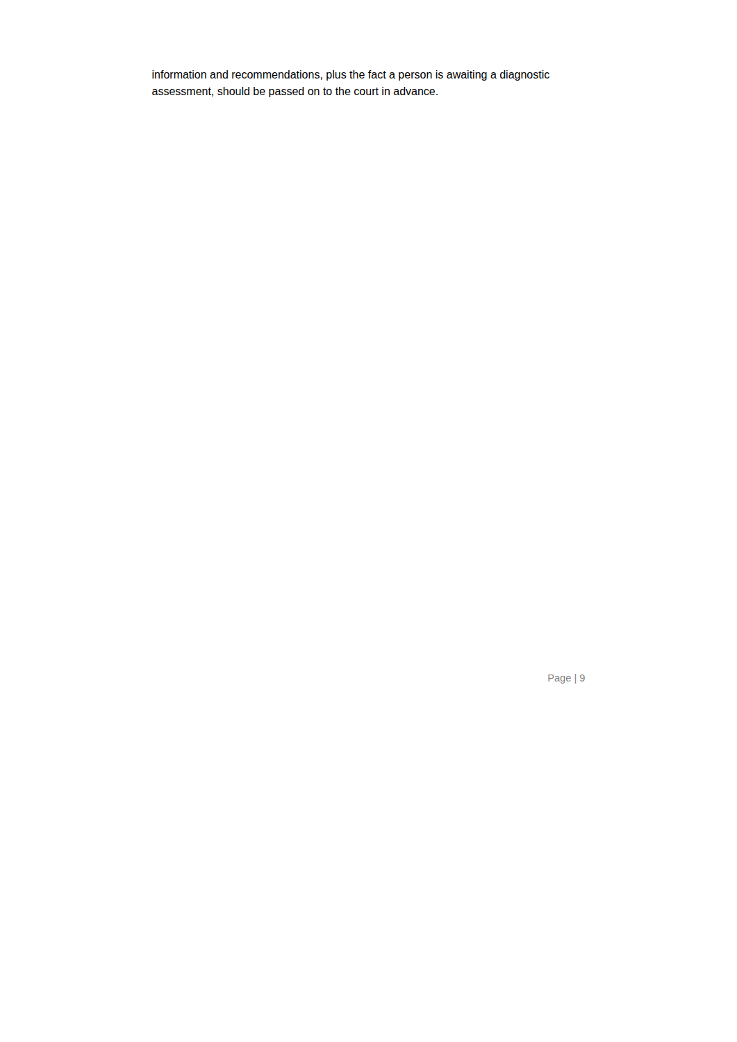information and recommendations, plus the fact a person is awaiting a diagnostic assessment, should be passed on to the court in advance.
Page | 9